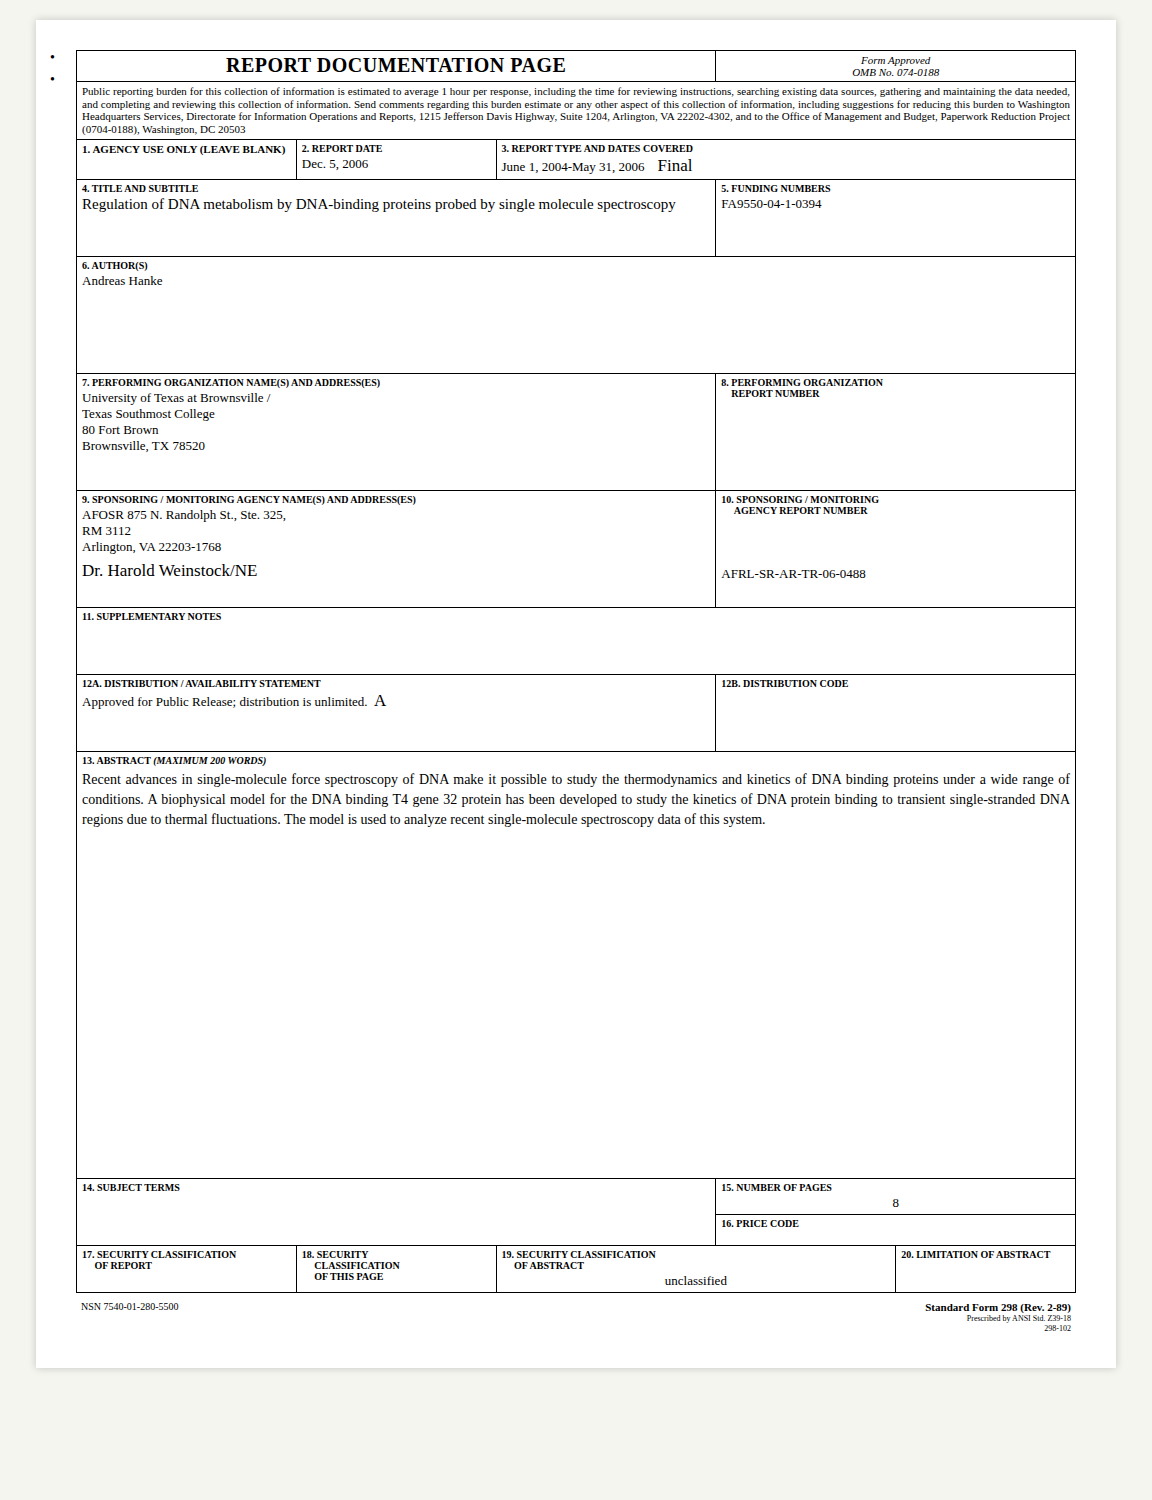•
•
| REPORT DOCUMENTATION PAGE | Form Approved OMB No. 074-0188 |
| Public reporting burden for this collection of information is estimated to average 1 hour per response, including the time for reviewing instructions, searching existing data sources, gathering and maintaining the data needed, and completing and reviewing this collection of information. Send comments regarding this burden estimate or any other aspect of this collection of information, including suggestions for reducing this burden to Washington Headquarters Services, Directorate for Information Operations and Reports, 1215 Jefferson Davis Highway, Suite 1204, Arlington, VA 22202-4302, and to the Office of Management and Budget, Paperwork Reduction Project (0704-0188), Washington, DC 20503 |
| 1. AGENCY USE ONLY (Leave blank) | 2. REPORT DATE Dec. 5, 2006 | 3. REPORT TYPE AND DATES COVERED June 1, 2004-May 31, 2006 Final |
| 4. TITLE AND SUBTITLE Regulation of DNA metabolism by DNA-binding proteins probed by single molecule spectroscopy | 5. FUNDING NUMBERS FA9550-04-1-0394 |
| 6. AUTHOR(S) Andreas Hanke |
| 7. PERFORMING ORGANIZATION NAME(S) AND ADDRESS(ES) University of Texas at Brownsville / Texas Southmost College 80 Fort Brown Brownsville, TX 78520 | 8. PERFORMING ORGANIZATION REPORT NUMBER |
| 9. SPONSORING / MONITORING AGENCY NAME(S) AND ADDRESS(ES) AFOSR 875 N. Randolph St., Ste. 325, RM 3112 Arlington, VA 22203-1768 Dr. Harold Weinstock/NE | 10. SPONSORING / MONITORING AGENCY REPORT NUMBER AFRL-SR-AR-TR-06-0488 |
| 11. SUPPLEMENTARY NOTES |
| 12a. DISTRIBUTION / AVAILABILITY STATEMENT Approved for Public Release; distribution is unlimited. A | 12b. DISTRIBUTION CODE |
| 13. ABSTRACT (Maximum 200 Words) Recent advances in single-molecule force spectroscopy of DNA make it possible to study the thermodynamics and kinetics of DNA binding proteins under a wide range of conditions. A biophysical model for the DNA binding T4 gene 32 protein has been developed to study the kinetics of DNA protein binding to transient single-stranded DNA regions due to thermal fluctuations. The model is used to analyze recent single-molecule spectroscopy data of this system. |
| 14. SUBJECT TERMS | / 15. NUMBER OF PAGES 8 / / 16. PRICE CODE / |
| 17. SECURITY CLASSIFICATION OF REPORT | 18. SECURITY CLASSIFICATION OF THIS PAGE | 19. SECURITY CLASSIFICATION OF ABSTRACT unclassified | 20. LIMITATION OF ABSTRACT |
| NSN 7540-01-280-5500 | Standard Form 298 (Rev. 2-89) Prescribed by ANSI Std. Z39-18 298-102 |